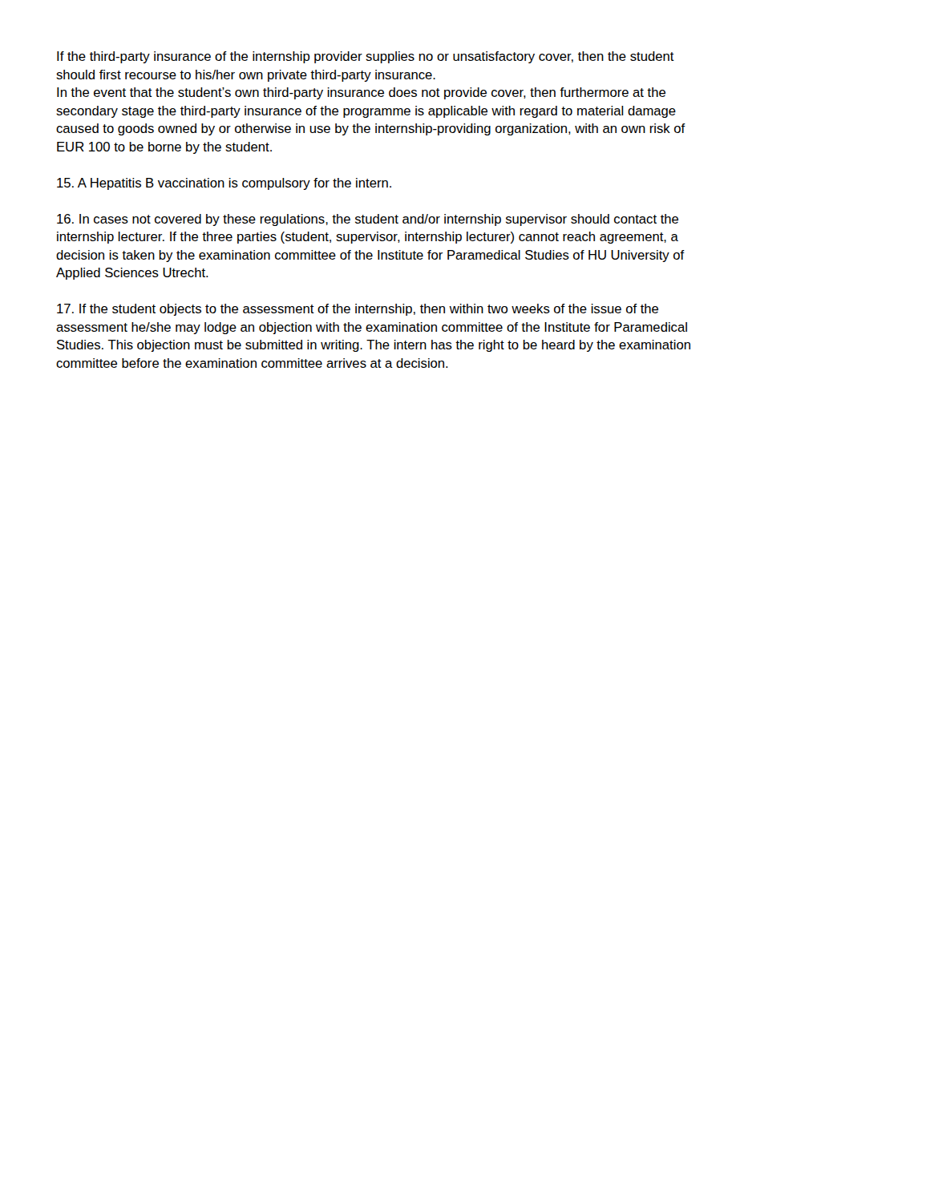If the third-party insurance of the internship provider supplies no or unsatisfactory cover, then the student should first recourse to his/her own private third-party insurance.
In the event that the student’s own third-party insurance does not provide cover, then furthermore at the secondary stage the third-party insurance of the programme is applicable with regard to material damage caused to goods owned by or otherwise in use by the internship-providing organization, with an own risk of EUR 100 to be borne by the student.
15. A Hepatitis B vaccination is compulsory for the intern.
16. In cases not covered by these regulations, the student and/or internship supervisor should contact the internship lecturer. If the three parties (student, supervisor, internship lecturer) cannot reach agreement, a decision is taken by the examination committee of the Institute for Paramedical Studies of HU University of Applied Sciences Utrecht.
17. If the student objects to the assessment of the internship, then within two weeks of the issue of the assessment he/she may lodge an objection with the examination committee of the Institute for Paramedical Studies. This objection must be submitted in writing. The intern has the right to be heard by the examination committee before the examination committee arrives at a decision.